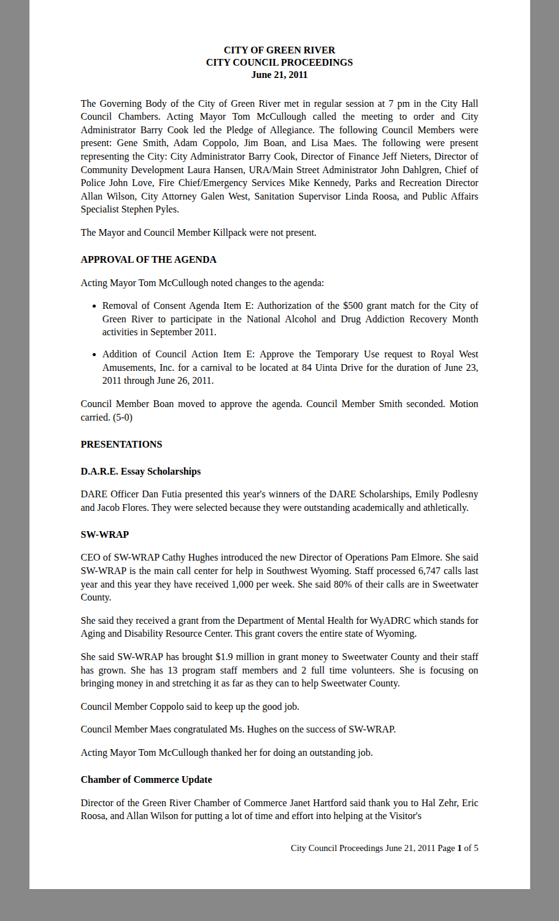CITY OF GREEN RIVER
CITY COUNCIL PROCEEDINGS
June 21, 2011
The Governing Body of the City of Green River met in regular session at 7 pm in the City Hall Council Chambers. Acting Mayor Tom McCullough called the meeting to order and City Administrator Barry Cook led the Pledge of Allegiance. The following Council Members were present: Gene Smith, Adam Coppolo, Jim Boan, and Lisa Maes. The following were present representing the City: City Administrator Barry Cook, Director of Finance Jeff Nieters, Director of Community Development Laura Hansen, URA/Main Street Administrator John Dahlgren, Chief of Police John Love, Fire Chief/Emergency Services Mike Kennedy, Parks and Recreation Director Allan Wilson, City Attorney Galen West, Sanitation Supervisor Linda Roosa, and Public Affairs Specialist Stephen Pyles.
The Mayor and Council Member Killpack were not present.
Approval of the Agenda
Acting Mayor Tom McCullough noted changes to the agenda:
Removal of Consent Agenda Item E: Authorization of the $500 grant match for the City of Green River to participate in the National Alcohol and Drug Addiction Recovery Month activities in September 2011.
Addition of Council Action Item E: Approve the Temporary Use request to Royal West Amusements, Inc. for a carnival to be located at 84 Uinta Drive for the duration of June 23, 2011 through June 26, 2011.
Council Member Boan moved to approve the agenda. Council Member Smith seconded. Motion carried. (5-0)
Presentations
D.A.R.E. Essay Scholarships
DARE Officer Dan Futia presented this year's winners of the DARE Scholarships, Emily Podlesny and Jacob Flores. They were selected because they were outstanding academically and athletically.
SW-WRAP
CEO of SW-WRAP Cathy Hughes introduced the new Director of Operations Pam Elmore. She said SW-WRAP is the main call center for help in Southwest Wyoming. Staff processed 6,747 calls last year and this year they have received 1,000 per week. She said 80% of their calls are in Sweetwater County.
She said they received a grant from the Department of Mental Health for WyADRC which stands for Aging and Disability Resource Center. This grant covers the entire state of Wyoming.
She said SW-WRAP has brought $1.9 million in grant money to Sweetwater County and their staff has grown. She has 13 program staff members and 2 full time volunteers. She is focusing on bringing money in and stretching it as far as they can to help Sweetwater County.
Council Member Coppolo said to keep up the good job.
Council Member Maes congratulated Ms. Hughes on the success of SW-WRAP.
Acting Mayor Tom McCullough thanked her for doing an outstanding job.
Chamber of Commerce Update
Director of the Green River Chamber of Commerce Janet Hartford said thank you to Hal Zehr, Eric Roosa, and Allan Wilson for putting a lot of time and effort into helping at the Visitor's
City Council Proceedings June 21, 2011 Page 1 of 5